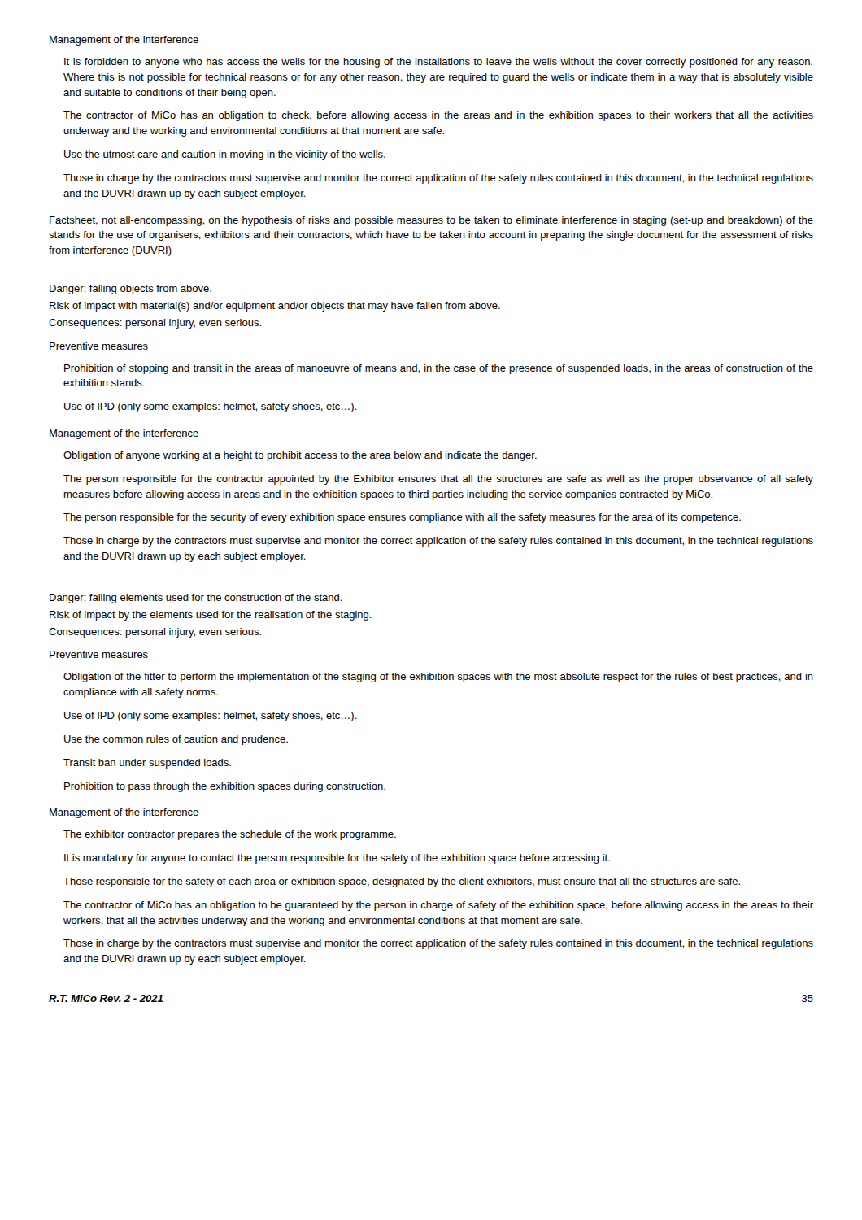Management of the interference
It is forbidden to anyone who has access the wells for the housing of the installations to leave the wells without the cover correctly positioned for any reason. Where this is not possible for technical reasons or for any other reason, they are required to guard the wells or indicate them in a way that is absolutely visible and suitable to conditions of their being open.
The contractor of MiCo has an obligation to check, before allowing access in the areas and in the exhibition spaces to their workers that all the activities underway and the working and environmental conditions at that moment are safe.
Use the utmost care and caution in moving in the vicinity of the wells.
Those in charge by the contractors must supervise and monitor the correct application of the safety rules contained in this document, in the technical regulations and the DUVRI drawn up by each subject employer.
Factsheet, not all-encompassing, on the hypothesis of risks and possible measures to be taken to eliminate interference in staging (set-up and breakdown) of the stands for the use of organisers, exhibitors and their contractors, which have to be taken into account in preparing the single document for the assessment of risks from interference (DUVRI)
Danger: falling objects from above.
Risk of impact with material(s) and/or equipment and/or objects that may have fallen from above.
Consequences: personal injury, even serious.
Preventive measures
Prohibition of stopping and transit in the areas of manoeuvre of means and, in the case of the presence of suspended loads, in the areas of construction of the exhibition stands.
Use of IPD (only some examples: helmet, safety shoes, etc…).
Management of the interference
Obligation of anyone working at a height to prohibit access to the area below and indicate the danger.
The person responsible for the contractor appointed by the Exhibitor ensures that all the structures are safe as well as the proper observance of all safety measures before allowing access in areas and in the exhibition spaces to third parties including the service companies contracted by MiCo.
The person responsible for the security of every exhibition space ensures compliance with all the safety measures for the area of its competence.
Those in charge by the contractors must supervise and monitor the correct application of the safety rules contained in this document, in the technical regulations and the DUVRI drawn up by each subject employer.
Danger: falling elements used for the construction of the stand.
Risk of impact by the elements used for the realisation of the staging.
Consequences: personal injury, even serious.
Preventive measures
Obligation of the fitter to perform the implementation of the staging of the exhibition spaces with the most absolute respect for the rules of best practices, and in compliance with all safety norms.
Use of IPD (only some examples: helmet, safety shoes, etc…).
Use the common rules of caution and prudence.
Transit ban under suspended loads.
Prohibition to pass through the exhibition spaces during construction.
Management of the interference
The exhibitor contractor prepares the schedule of the work programme.
It is mandatory for anyone to contact the person responsible for the safety of the exhibition space before accessing it.
Those responsible for the safety of each area or exhibition space, designated by the client exhibitors, must ensure that all the structures are safe.
The contractor of MiCo has an obligation to be guaranteed by the person in charge of safety of the exhibition space, before allowing access in the areas to their workers, that all the activities underway and the working and environmental conditions at that moment are safe.
Those in charge by the contractors must supervise and monitor the correct application of the safety rules contained in this document, in the technical regulations and the DUVRI drawn up by each subject employer.
R.T. MiCo Rev. 2 - 2021 35